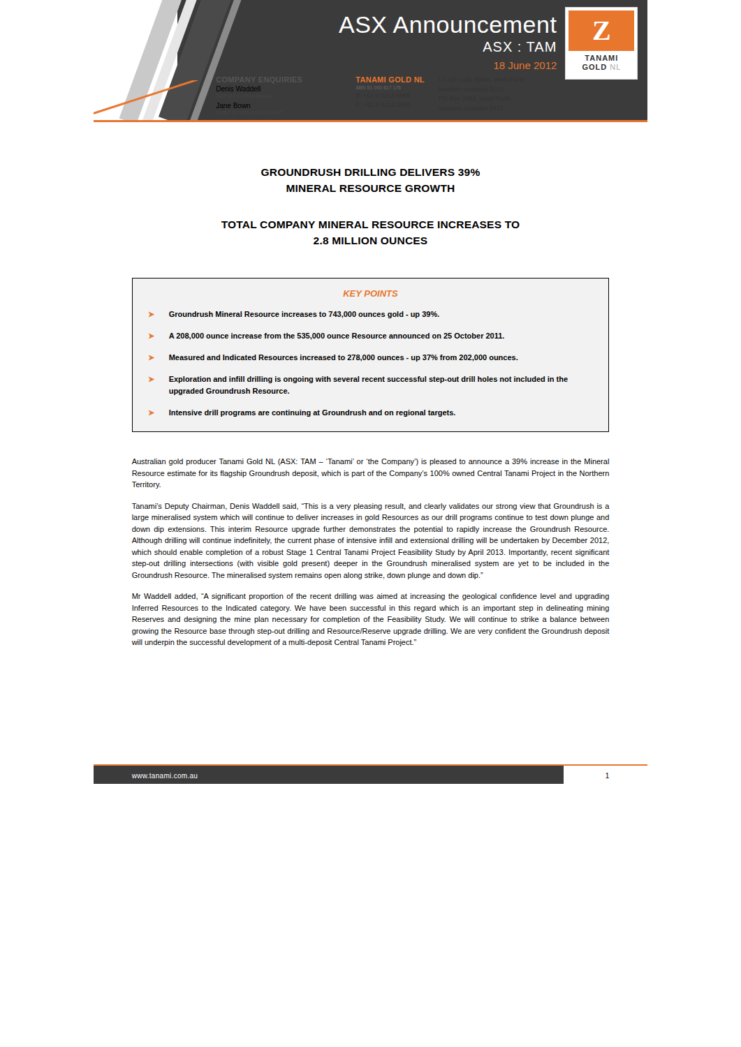ASX Announcement
ASX : TAM
18 June 2012
Z
TANAMI
GOLD NL
COMPANY ENQUIRIES
Denis Waddell
DEPUTY CHAIRMAN
Jane Bown
EXECUTIVE ASSISTANT
TANAMI GOLD NL
ABN 51 000 617 176
T: +61 8 9212 5999
F: +61 8 9212 5900
L4, 50 Colin Street, West Perth
Western Australia 6005
PO Box 1892, West Perth
Western Australia 6872
GROUNDRUSH DRILLING DELIVERS 39%
MINERAL RESOURCE GROWTH
TOTAL COMPANY MINERAL RESOURCE INCREASES TO
2.8 MILLION OUNCES
KEY POINTS
Groundrush Mineral Resource increases to 743,000 ounces gold - up 39%.
A 208,000 ounce increase from the 535,000 ounce Resource announced on 25 October 2011.
Measured and Indicated Resources increased to 278,000 ounces - up 37% from 202,000 ounces.
Exploration and infill drilling is ongoing with several recent successful step-out drill holes not included in the upgraded Groundrush Resource.
Intensive drill programs are continuing at Groundrush and on regional targets.
Australian gold producer Tanami Gold NL (ASX: TAM – ‘Tanami’ or ‘the Company’) is pleased to announce a 39% increase in the Mineral Resource estimate for its flagship Groundrush deposit, which is part of the Company’s 100% owned Central Tanami Project in the Northern Territory.
Tanami’s Deputy Chairman, Denis Waddell said, “This is a very pleasing result, and clearly validates our strong view that Groundrush is a large mineralised system which will continue to deliver increases in gold Resources as our drill programs continue to test down plunge and down dip extensions. This interim Resource upgrade further demonstrates the potential to rapidly increase the Groundrush Resource. Although drilling will continue indefinitely, the current phase of intensive infill and extensional drilling will be undertaken by December 2012, which should enable completion of a robust Stage 1 Central Tanami Project Feasibility Study by April 2013. Importantly, recent significant step-out drilling intersections (with visible gold present) deeper in the Groundrush mineralised system are yet to be included in the Groundrush Resource. The mineralised system remains open along strike, down plunge and down dip.”
Mr Waddell added, “A significant proportion of the recent drilling was aimed at increasing the geological confidence level and upgrading Inferred Resources to the Indicated category. We have been successful in this regard which is an important step in delineating mining Reserves and designing the mine plan necessary for completion of the Feasibility Study. We will continue to strike a balance between growing the Resource base through step-out drilling and Resource/Reserve upgrade drilling. We are very confident the Groundrush deposit will underpin the successful development of a multi-deposit Central Tanami Project.”
www.tanami.com.au
1